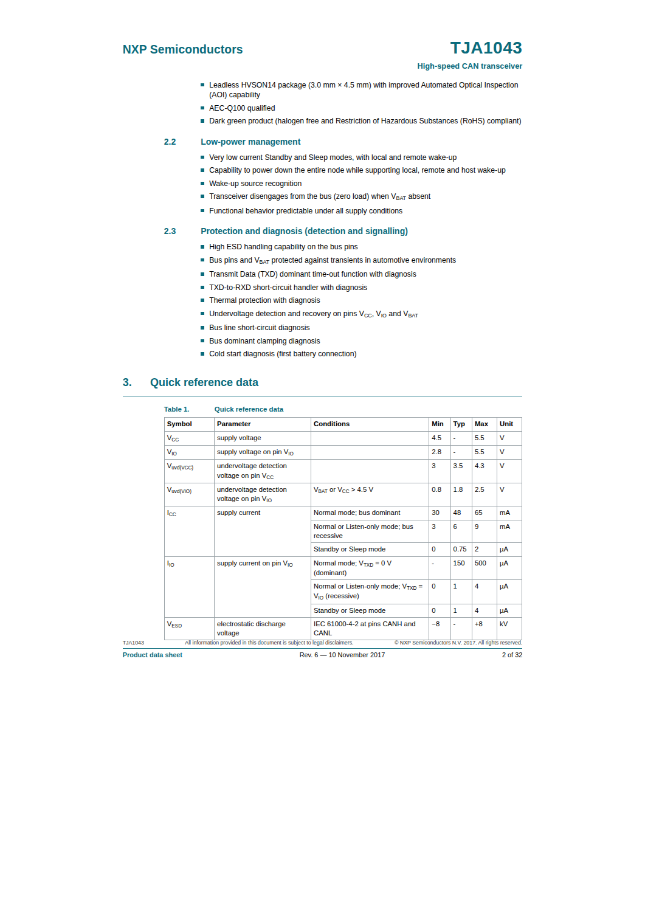NXP Semiconductors
TJA1043
High-speed CAN transceiver
Leadless HVSON14 package (3.0 mm × 4.5 mm) with improved Automated Optical Inspection (AOI) capability
AEC-Q100 qualified
Dark green product (halogen free and Restriction of Hazardous Substances (RoHS) compliant)
2.2
Low-power management
Very low current Standby and Sleep modes, with local and remote wake-up
Capability to power down the entire node while supporting local, remote and host wake-up
Wake-up source recognition
Transceiver disengages from the bus (zero load) when VBAT absent
Functional behavior predictable under all supply conditions
2.3
Protection and diagnosis (detection and signalling)
High ESD handling capability on the bus pins
Bus pins and VBAT protected against transients in automotive environments
Transmit Data (TXD) dominant time-out function with diagnosis
TXD-to-RXD short-circuit handler with diagnosis
Thermal protection with diagnosis
Undervoltage detection and recovery on pins VCC, VIO and VBAT
Bus line short-circuit diagnosis
Bus dominant clamping diagnosis
Cold start diagnosis (first battery connection)
3.
Quick reference data
Table 1. Quick reference data
| Symbol | Parameter | Conditions | Min | Typ | Max | Unit |
| --- | --- | --- | --- | --- | --- | --- |
| V CC | supply voltage | | 4.5 | - | 5.5 | V |
| V IO | supply voltage on pin V IO | | 2.8 | - | 5.5 | V |
| V uvd(VCC) | undervoltage detection voltage on pin V CC | | 3 | 3.5 | 4.3 | V |
| V uvd(VIO) | undervoltage detection voltage on pin V IO | V BAT or V CC > 4.5 V | 0.8 | 1.8 | 2.5 | V |
| I CC | supply current | Normal mode; bus dominant | 30 | 48 | 65 | mA |
| Normal or Listen-only mode; bus recessive | 3 | 6 | 9 | mA |
| Standby or Sleep mode | 0 | 0.75 | 2 | µA |
| I IO | supply current on pin V IO | Normal mode; V TXD = 0 V (dominant) | - | 150 | 500 | µA |
| Normal or Listen-only mode; V TXD = V IO (recessive) | 0 | 1 | 4 | µA |
| Standby or Sleep mode | 0 | 1 | 4 | µA |
| V ESD | electrostatic discharge voltage | IEC 61000-4-2 at pins CANH and CANL | −8 | - | +8 | kV |
TJA1043 All information provided in this document is subject to legal disclaimers. © NXP Semiconductors N.V. 2017. All rights reserved.
Product data sheet Rev. 6 — 10 November 2017 2 of 32